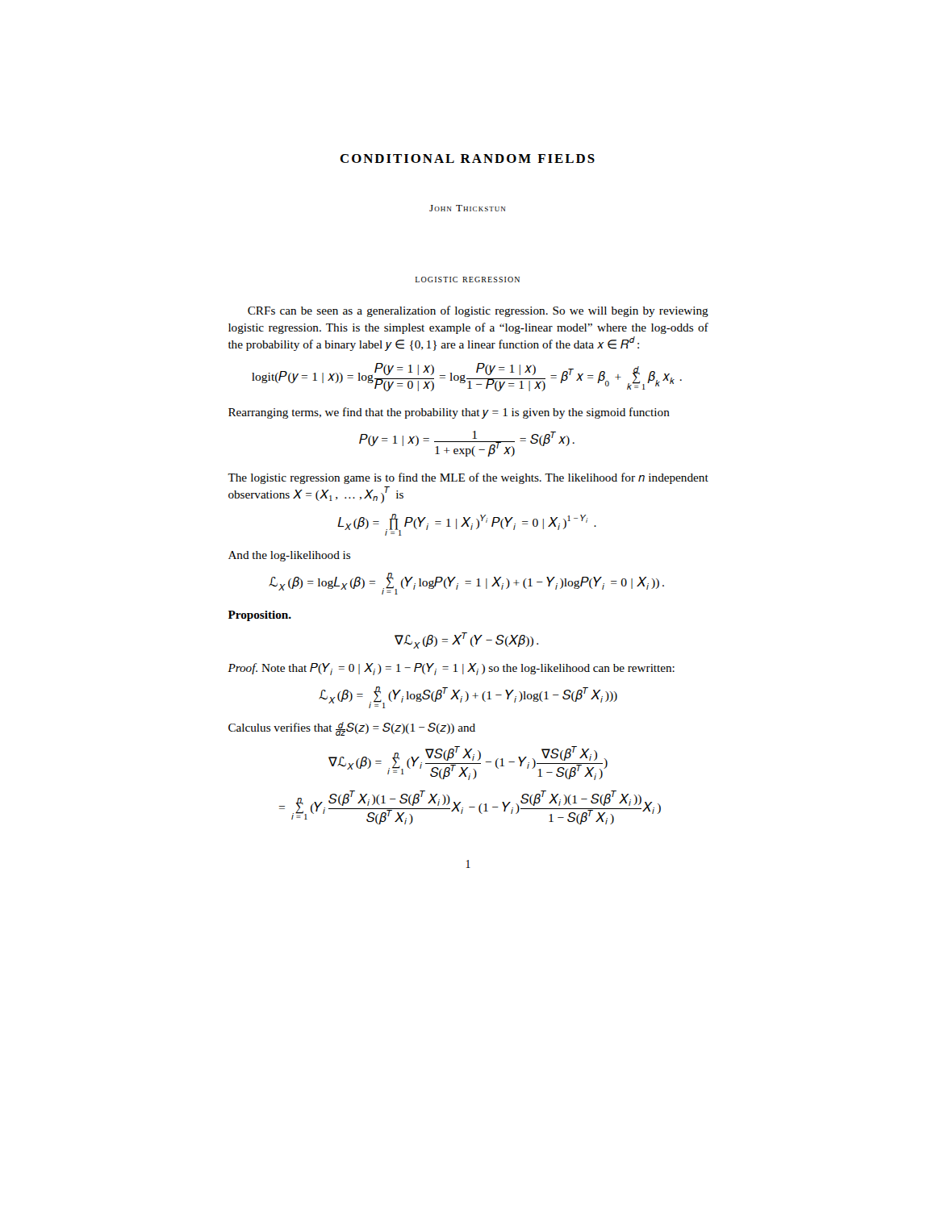Conditional Random Fields
John Thickstun
logistic regression
CRFs can be seen as a generalization of logistic regression. So we will begin by reviewing logistic regression. This is the simplest example of a “log-linear model” where the log-odds of the probability of a binary label y∈{0,1} are a linear function of the data x∈Rd:
logit(P(y=1|x)) = log P(y=1|x) P(y=0|x) = log P(y=1|x) 1−P(y=1|x) = βTx = β0 + ∑ k=1 d βkxk .
Rearranging terms, we find that the probability that y=1 is given by the sigmoid function
P(y=1|x) = 1 1+exp(−βTx) = S(βTx) .
The logistic regression game is to find the MLE of the weights. The likelihood for n independent observations X=(X1,…,Xn)T is
LX(β) = ∏ i=1 n P(Yi=1|Xi)Yi P(Yi=0|Xi)1−Yi .
And the log-likelihood is
ℒX(β) = log LX(β) = ∑ i=1 n ( YilogP(Yi=1|Xi) + (1−Yi) logP(Yi=0|Xi) ) .
Proposition.
∇ℒX(β) = XT(Y−S(Xβ)) .
Proof. Note that P(Yi=0|Xi)=1−P(Yi=1|Xi) so the log-likelihood can be rewritten:
ℒX(β) = ∑ i=1 n ( YilogS(βTXi) + (1−Yi) log(1−S(βTXi)) )
Calculus verifies that ddzS(z)=S(z)(1−S(z)) and
∇ℒX(β) = ∑ i=1 n ( Yi ∇S(βTXi) S(βTXi) − (1−Yi) ∇S(βTXi) 1−S(βTXi) )
= ∑ i=1 n ( Yi S(βTXi)(1−S(βTXi)) S(βTXi) Xi − (1−Yi) S(βTXi)(1−S(βTXi)) 1−S(βTXi) Xi )
1